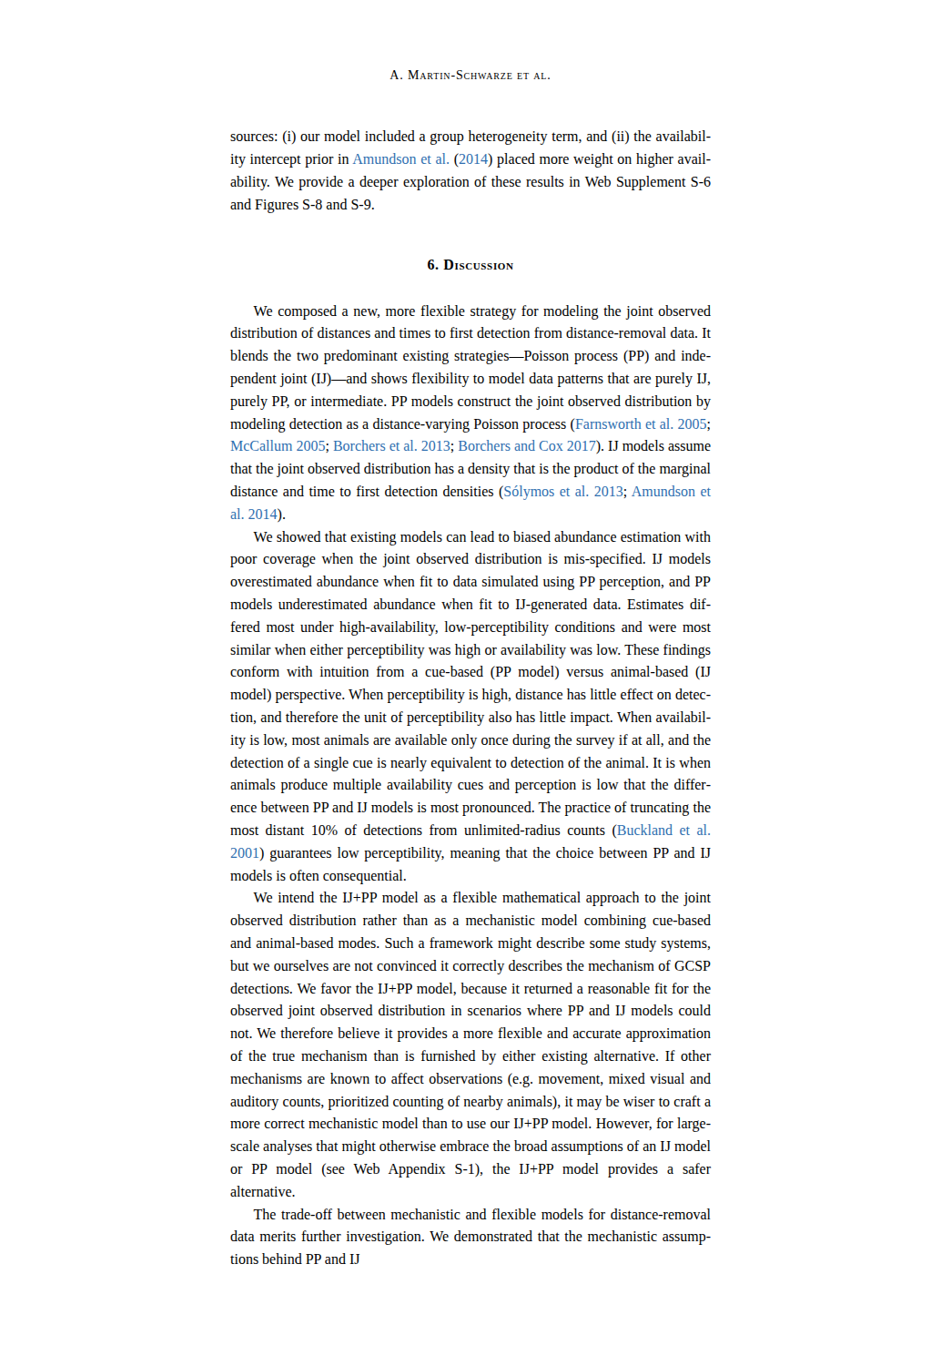A. Martin-Schwarze et al.
sources: (i) our model included a group heterogeneity term, and (ii) the availability intercept prior in Amundson et al. (2014) placed more weight on higher availability. We provide a deeper exploration of these results in Web Supplement S-6 and Figures S-8 and S-9.
6. Discussion
We composed a new, more flexible strategy for modeling the joint observed distribution of distances and times to first detection from distance-removal data. It blends the two predominant existing strategies—Poisson process (PP) and independent joint (IJ)—and shows flexibility to model data patterns that are purely IJ, purely PP, or intermediate. PP models construct the joint observed distribution by modeling detection as a distance-varying Poisson process (Farnsworth et al. 2005; McCallum 2005; Borchers et al. 2013; Borchers and Cox 2017). IJ models assume that the joint observed distribution has a density that is the product of the marginal distance and time to first detection densities (Sólymos et al. 2013; Amundson et al. 2014).
We showed that existing models can lead to biased abundance estimation with poor coverage when the joint observed distribution is mis-specified. IJ models overestimated abundance when fit to data simulated using PP perception, and PP models underestimated abundance when fit to IJ-generated data. Estimates differed most under high-availability, low-perceptibility conditions and were most similar when either perceptibility was high or availability was low. These findings conform with intuition from a cue-based (PP model) versus animal-based (IJ model) perspective. When perceptibility is high, distance has little effect on detection, and therefore the unit of perceptibility also has little impact. When availability is low, most animals are available only once during the survey if at all, and the detection of a single cue is nearly equivalent to detection of the animal. It is when animals produce multiple availability cues and perception is low that the difference between PP and IJ models is most pronounced. The practice of truncating the most distant 10% of detections from unlimited-radius counts (Buckland et al. 2001) guarantees low perceptibility, meaning that the choice between PP and IJ models is often consequential.
We intend the IJ+PP model as a flexible mathematical approach to the joint observed distribution rather than as a mechanistic model combining cue-based and animal-based modes. Such a framework might describe some study systems, but we ourselves are not convinced it correctly describes the mechanism of GCSP detections. We favor the IJ+PP model, because it returned a reasonable fit for the observed joint observed distribution in scenarios where PP and IJ models could not. We therefore believe it provides a more flexible and accurate approximation of the true mechanism than is furnished by either existing alternative. If other mechanisms are known to affect observations (e.g. movement, mixed visual and auditory counts, prioritized counting of nearby animals), it may be wiser to craft a more correct mechanistic model than to use our IJ+PP model. However, for large-scale analyses that might otherwise embrace the broad assumptions of an IJ model or PP model (see Web Appendix S-1), the IJ+PP model provides a safer alternative.
The trade-off between mechanistic and flexible models for distance-removal data merits further investigation. We demonstrated that the mechanistic assumptions behind PP and IJ